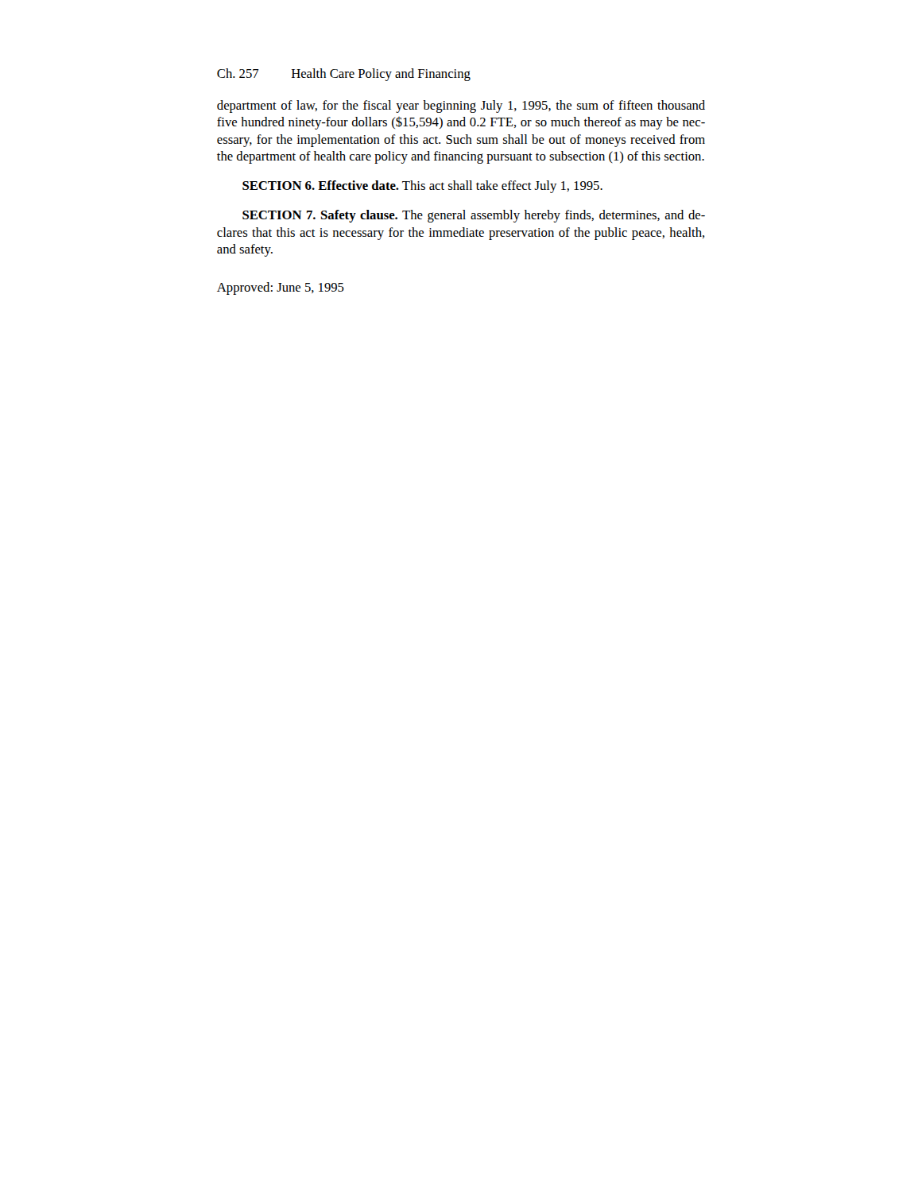Ch. 257 Health Care Policy and Financing
department of law, for the fiscal year beginning July 1, 1995, the sum of fifteen thousand five hundred ninety-four dollars ($15,594) and 0.2 FTE, or so much thereof as may be necessary, for the implementation of this act. Such sum shall be out of moneys received from the department of health care policy and financing pursuant to subsection (1) of this section.
SECTION 6. Effective date. This act shall take effect July 1, 1995.
SECTION 7. Safety clause. The general assembly hereby finds, determines, and declares that this act is necessary for the immediate preservation of the public peace, health, and safety.
Approved: June 5, 1995